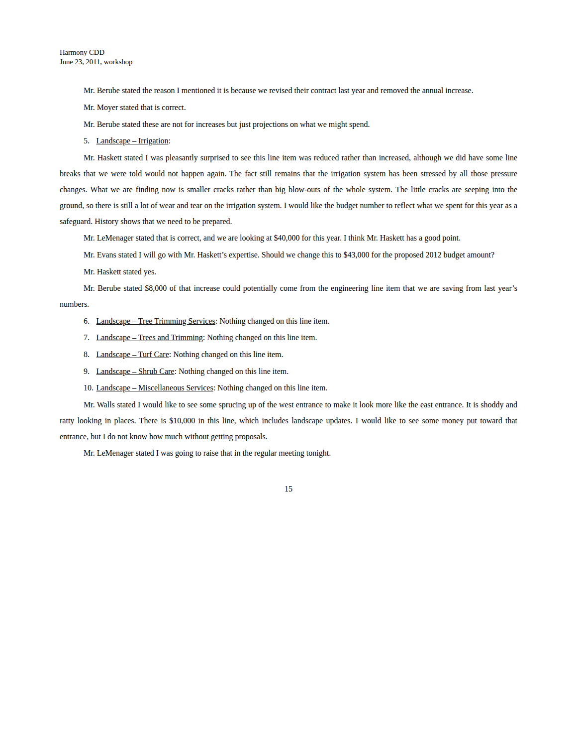Harmony CDD
June 23, 2011, workshop
Mr. Berube stated the reason I mentioned it is because we revised their contract last year and removed the annual increase.
Mr. Moyer stated that is correct.
Mr. Berube stated these are not for increases but just projections on what we might spend.
5. Landscape – Irrigation:
Mr. Haskett stated I was pleasantly surprised to see this line item was reduced rather than increased, although we did have some line breaks that we were told would not happen again. The fact still remains that the irrigation system has been stressed by all those pressure changes. What we are finding now is smaller cracks rather than big blow-outs of the whole system. The little cracks are seeping into the ground, so there is still a lot of wear and tear on the irrigation system. I would like the budget number to reflect what we spent for this year as a safeguard. History shows that we need to be prepared.
Mr. LeMenager stated that is correct, and we are looking at $40,000 for this year. I think Mr. Haskett has a good point.
Mr. Evans stated I will go with Mr. Haskett’s expertise. Should we change this to $43,000 for the proposed 2012 budget amount?
Mr. Haskett stated yes.
Mr. Berube stated $8,000 of that increase could potentially come from the engineering line item that we are saving from last year’s numbers.
6. Landscape – Tree Trimming Services: Nothing changed on this line item.
7. Landscape – Trees and Trimming: Nothing changed on this line item.
8. Landscape – Turf Care: Nothing changed on this line item.
9. Landscape – Shrub Care: Nothing changed on this line item.
10. Landscape – Miscellaneous Services: Nothing changed on this line item.
Mr. Walls stated I would like to see some sprucing up of the west entrance to make it look more like the east entrance. It is shoddy and ratty looking in places. There is $10,000 in this line, which includes landscape updates. I would like to see some money put toward that entrance, but I do not know how much without getting proposals.
Mr. LeMenager stated I was going to raise that in the regular meeting tonight.
15